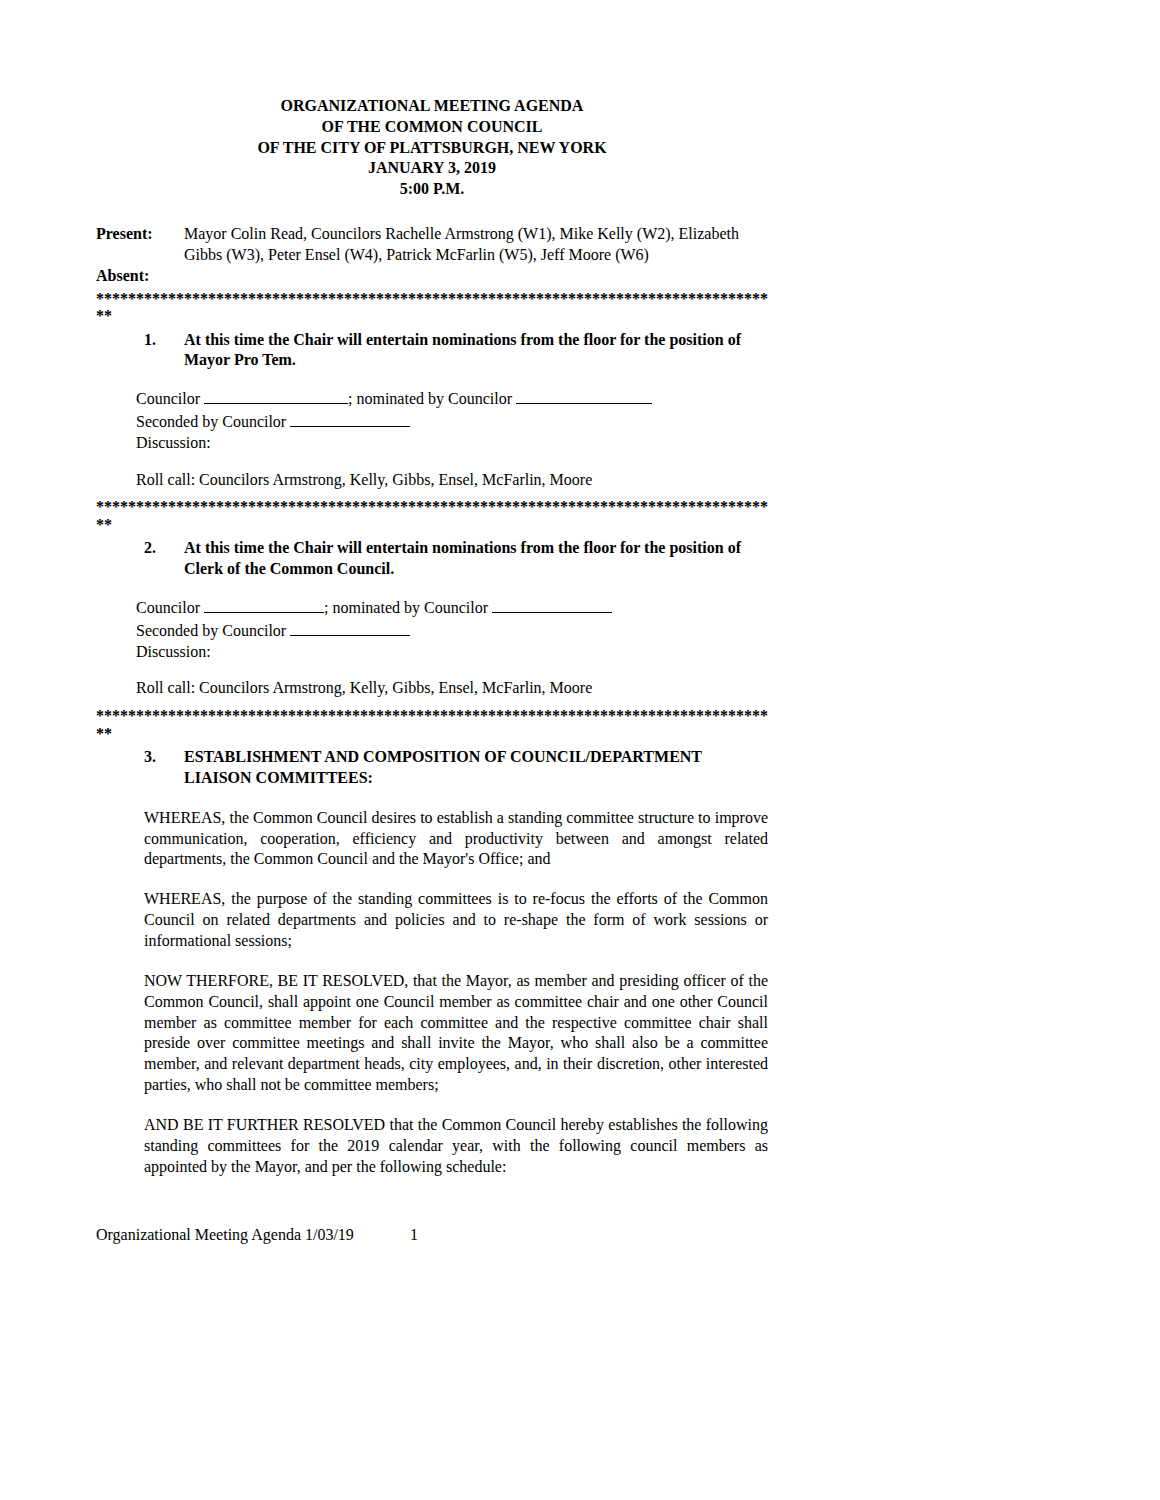ORGANIZATIONAL MEETING AGENDA
OF THE COMMON COUNCIL
OF THE CITY OF PLATTSBURGH, NEW YORK
JANUARY 3, 2019
5:00 P.M.
Present:
Mayor Colin Read, Councilors Rachelle Armstrong (W1), Mike Kelly (W2), Elizabeth Gibbs (W3), Peter Ensel (W4), Patrick McFarlin (W5), Jeff Moore (W6)
Absent:
**************************************************************************************
1.
At this time the Chair will entertain nominations from the floor for the position of Mayor Pro Tem.
Councilor ; nominated by Councilor
Seconded by Councilor
Discussion:
Roll call: Councilors Armstrong, Kelly, Gibbs, Ensel, McFarlin, Moore
**************************************************************************************
2.
At this time the Chair will entertain nominations from the floor for the position of Clerk of the Common Council.
Councilor ; nominated by Councilor
Seconded by Councilor
Discussion:
Roll call: Councilors Armstrong, Kelly, Gibbs, Ensel, McFarlin, Moore
**************************************************************************************
3.
ESTABLISHMENT AND COMPOSITION OF COUNCIL/DEPARTMENT LIAISON COMMITTEES:
WHEREAS, the Common Council desires to establish a standing committee structure to improve communication, cooperation, efficiency and productivity between and amongst related departments, the Common Council and the Mayor's Office; and
WHEREAS, the purpose of the standing committees is to re-focus the efforts of the Common Council on related departments and policies and to re-shape the form of work sessions or informational sessions;
NOW THERFORE, BE IT RESOLVED, that the Mayor, as member and presiding officer of the Common Council, shall appoint one Council member as committee chair and one other Council member as committee member for each committee and the respective committee chair shall preside over committee meetings and shall invite the Mayor, who shall also be a committee member, and relevant department heads, city employees, and, in their discretion, other interested parties, who shall not be committee members;
AND BE IT FURTHER RESOLVED that the Common Council hereby establishes the following standing committees for the 2019 calendar year, with the following council members as appointed by the Mayor, and per the following schedule:
Organizational Meeting Agenda 1/03/19
1